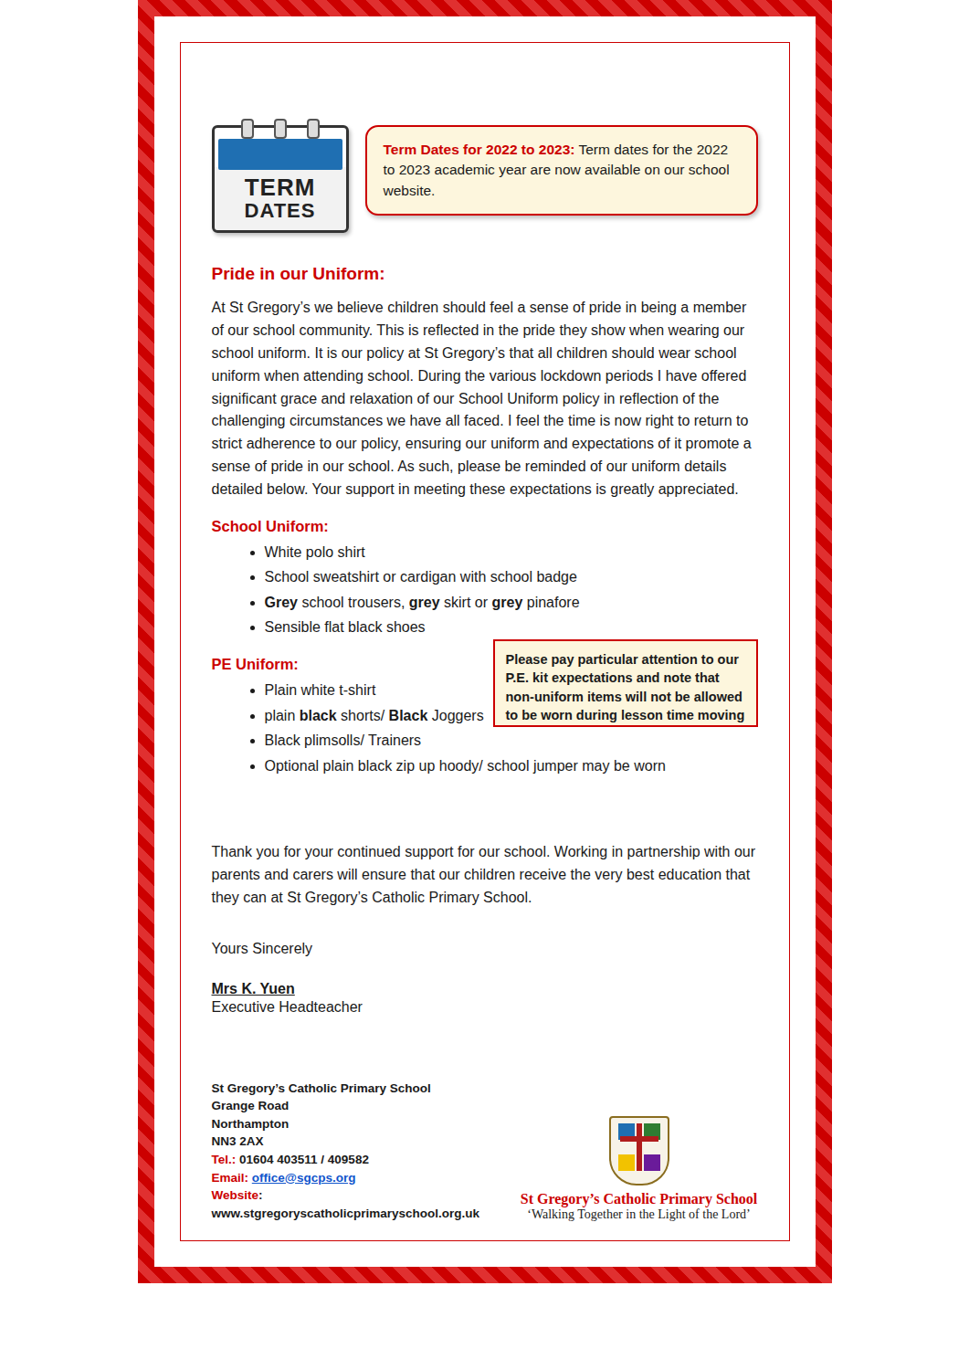TERM
DATES
Term Dates for 2022 to 2023: Term dates for the 2022 to 2023 academic year are now available on our school website.
Pride in our Uniform:
At St Gregory’s we believe children should feel a sense of pride in being a member of our school community. This is reflected in the pride they show when wearing our school uniform. It is our policy at St Gregory’s that all children should wear school uniform when attending school. During the various lockdown periods I have offered significant grace and relaxation of our School Uniform policy in reflection of the challenging circumstances we have all faced. I feel the time is now right to return to strict adherence to our policy, ensuring our uniform and expectations of it promote a sense of pride in our school. As such, please be reminded of our uniform details detailed below. Your support in meeting these expectations is greatly appreciated.
School Uniform:
White polo shirt
School sweatshirt or cardigan with school badge
Grey school trousers, grey skirt or grey pinafore
Sensible flat black shoes
PE Uniform:
Please pay particular attention to our P.E. kit expectations and note that non-uniform items will not be allowed to be worn during lesson time moving forwards.
Plain white t-shirt
plain black shorts/ Black Joggers
Black plimsolls/ Trainers
Optional plain black zip up hoody/ school jumper may be worn
Thank you for your continued support for our school. Working in partnership with our parents and carers will ensure that our children receive the very best education that they can at St Gregory’s Catholic Primary School.
Yours Sincerely
Mrs K. Yuen
Executive Headteacher
St Gregory’s Catholic Primary School
Grange Road
Northampton
NN3 2AX
Tel.: 01604 403511 / 409582
Email: office@sgcps.org
Website: www.stgregoryscatholicprimaryschool.org.uk
St Gregory’s Catholic Primary School
‘Walking Together in the Light of the Lord’